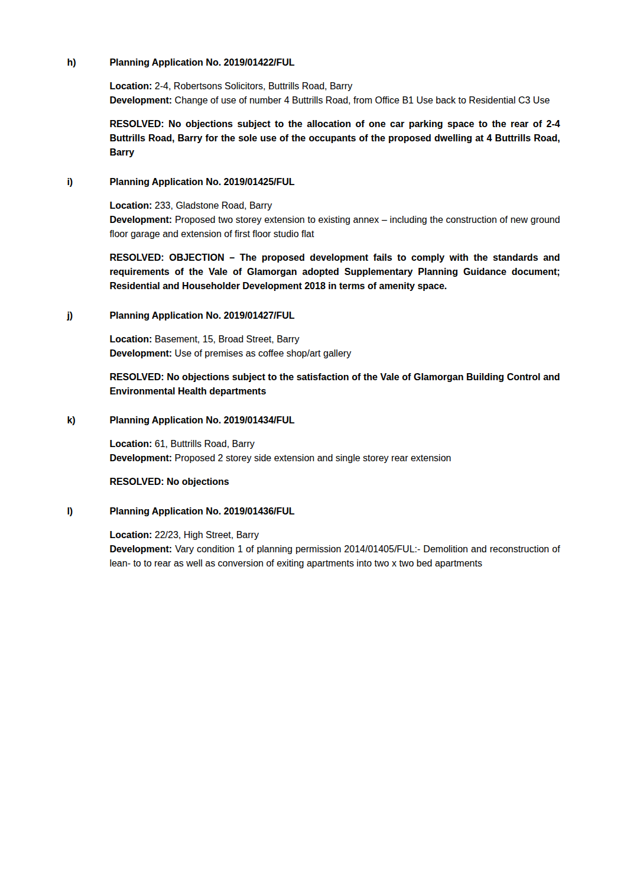h)
Planning Application No. 2019/01422/FUL
Location: 2-4, Robertsons Solicitors, Buttrills Road, Barry
Development: Change of use of number 4 Buttrills Road, from Office B1 Use back to Residential C3 Use
RESOLVED: No objections subject to the allocation of one car parking space to the rear of 2-4 Buttrills Road, Barry for the sole use of the occupants of the proposed dwelling at 4 Buttrills Road, Barry
i)
Planning Application No. 2019/01425/FUL
Location: 233, Gladstone Road, Barry
Development: Proposed two storey extension to existing annex – including the construction of new ground floor garage and extension of first floor studio flat
RESOLVED: OBJECTION – The proposed development fails to comply with the standards and requirements of the Vale of Glamorgan adopted Supplementary Planning Guidance document; Residential and Householder Development 2018 in terms of amenity space.
j)
Planning Application No. 2019/01427/FUL
Location: Basement, 15, Broad Street, Barry
Development: Use of premises as coffee shop/art gallery
RESOLVED: No objections subject to the satisfaction of the Vale of Glamorgan Building Control and Environmental Health departments
k)
Planning Application No. 2019/01434/FUL
Location: 61, Buttrills Road, Barry
Development: Proposed 2 storey side extension and single storey rear extension
RESOLVED: No objections
l)
Planning Application No. 2019/01436/FUL
Location: 22/23, High Street, Barry
Development: Vary condition 1 of planning permission 2014/01405/FUL:- Demolition and reconstruction of lean- to to rear as well as conversion of exiting apartments into two x two bed apartments